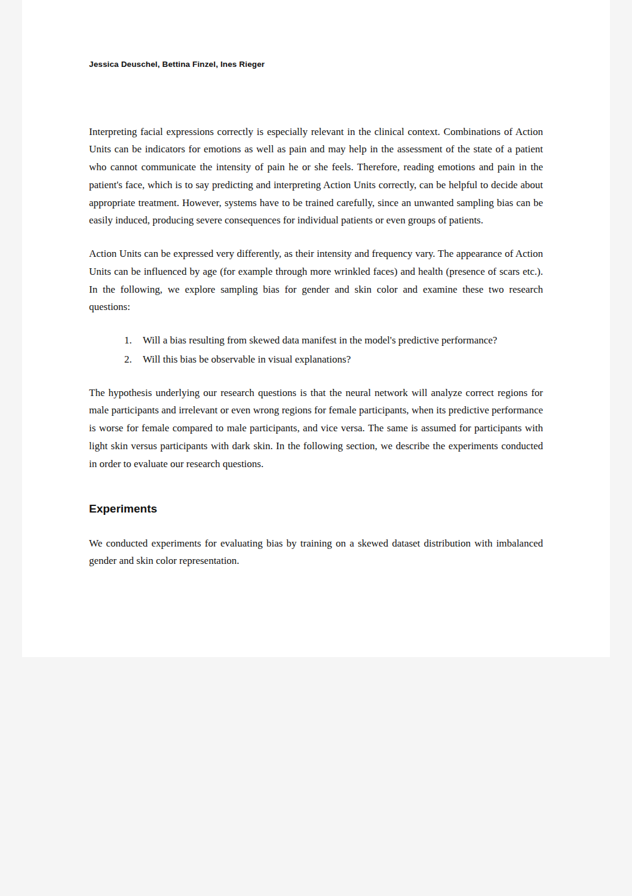Jessica Deuschel, Bettina Finzel, Ines Rieger
Interpreting facial expressions correctly is especially relevant in the clinical context. Combinations of Action Units can be indicators for emotions as well as pain and may help in the assessment of the state of a patient who cannot communicate the intensity of pain he or she feels. Therefore, reading emotions and pain in the patient's face, which is to say predicting and interpreting Action Units correctly, can be helpful to decide about appropriate treatment. However, systems have to be trained carefully, since an unwanted sampling bias can be easily induced, producing severe consequences for individual patients or even groups of patients.
Action Units can be expressed very differently, as their intensity and frequency vary. The appearance of Action Units can be influenced by age (for example through more wrinkled faces) and health (presence of scars etc.). In the following, we explore sampling bias for gender and skin color and examine these two research questions:
Will a bias resulting from skewed data manifest in the model's predictive performance?
Will this bias be observable in visual explanations?
The hypothesis underlying our research questions is that the neural network will analyze correct regions for male participants and irrelevant or even wrong regions for female participants, when its predictive performance is worse for female compared to male participants, and vice versa. The same is assumed for participants with light skin versus participants with dark skin. In the following section, we describe the experiments conducted in order to evaluate our research questions.
Experiments
We conducted experiments for evaluating bias by training on a skewed dataset distribution with imbalanced gender and skin color representation.